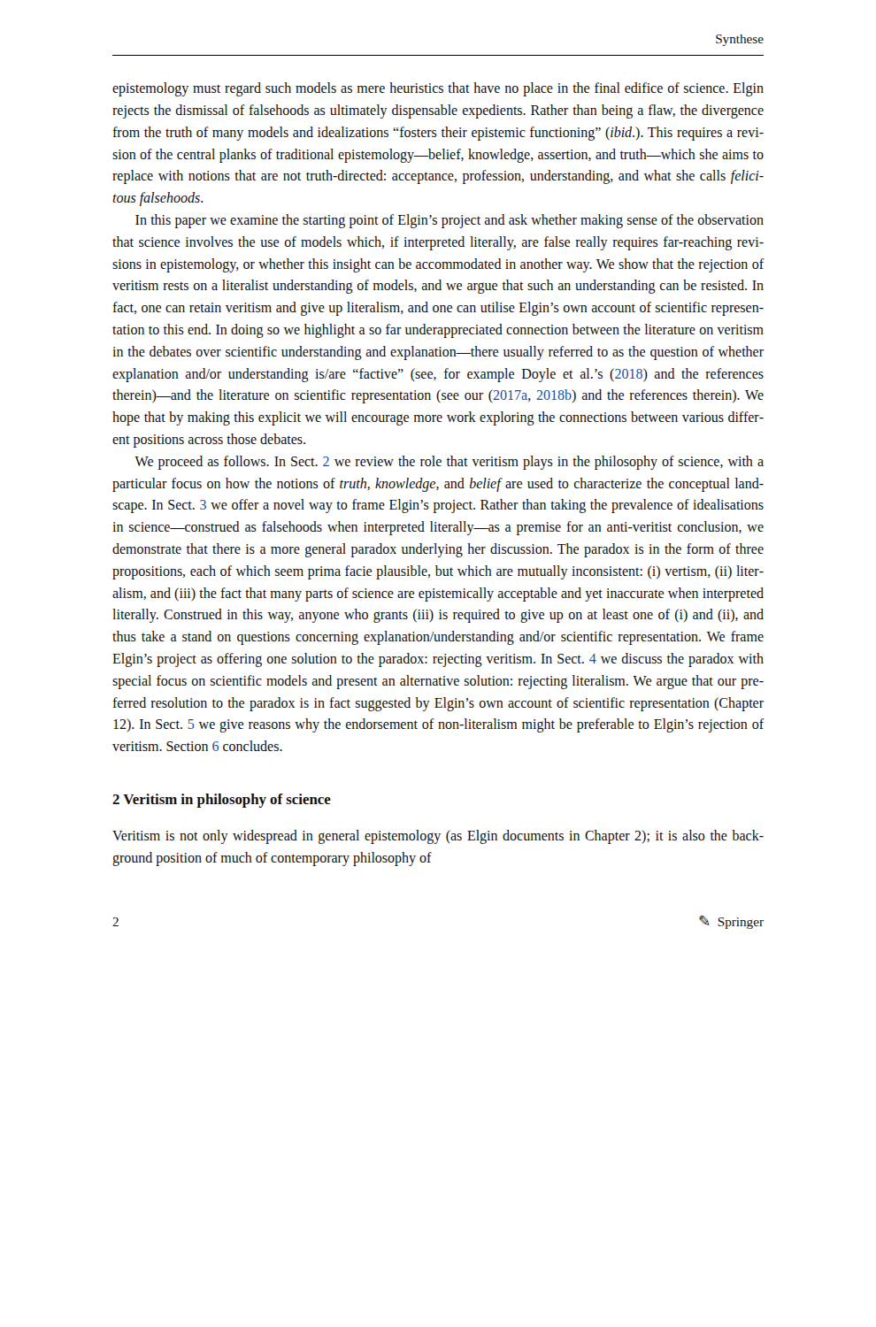Synthese
epistemology must regard such models as mere heuristics that have no place in the final edifice of science. Elgin rejects the dismissal of falsehoods as ultimately dispensable expedients. Rather than being a flaw, the divergence from the truth of many models and idealizations “fosters their epistemic functioning” (ibid.). This requires a revision of the central planks of traditional epistemology—belief, knowledge, assertion, and truth—which she aims to replace with notions that are not truth-directed: acceptance, profession, understanding, and what she calls felicitous falsehoods.
In this paper we examine the starting point of Elgin’s project and ask whether making sense of the observation that science involves the use of models which, if interpreted literally, are false really requires far-reaching revisions in epistemology, or whether this insight can be accommodated in another way. We show that the rejection of veritism rests on a literalist understanding of models, and we argue that such an understanding can be resisted. In fact, one can retain veritism and give up literalism, and one can utilise Elgin’s own account of scientific representation to this end. In doing so we highlight a so far underappreciated connection between the literature on veritism in the debates over scientific understanding and explanation—there usually referred to as the question of whether explanation and/or understanding is/are “factive” (see, for example Doyle et al.’s (2018) and the references therein)—and the literature on scientific representation (see our (2017a, 2018b) and the references therein). We hope that by making this explicit we will encourage more work exploring the connections between various different positions across those debates.
We proceed as follows. In Sect. 2 we review the role that veritism plays in the philosophy of science, with a particular focus on how the notions of truth, knowledge, and belief are used to characterize the conceptual landscape. In Sect. 3 we offer a novel way to frame Elgin’s project. Rather than taking the prevalence of idealisations in science—construed as falsehoods when interpreted literally—as a premise for an anti-veritist conclusion, we demonstrate that there is a more general paradox underlying her discussion. The paradox is in the form of three propositions, each of which seem prima facie plausible, but which are mutually inconsistent: (i) vertism, (ii) literalism, and (iii) the fact that many parts of science are epistemically acceptable and yet inaccurate when interpreted literally. Construed in this way, anyone who grants (iii) is required to give up on at least one of (i) and (ii), and thus take a stand on questions concerning explanation/understanding and/or scientific representation. We frame Elgin’s project as offering one solution to the paradox: rejecting veritism. In Sect. 4 we discuss the paradox with special focus on scientific models and present an alternative solution: rejecting literalism. We argue that our preferred resolution to the paradox is in fact suggested by Elgin’s own account of scientific representation (Chapter 12). In Sect. 5 we give reasons why the endorsement of non-literalism might be preferable to Elgin’s rejection of veritism. Section 6 concludes.
2 Veritism in philosophy of science
Veritism is not only widespread in general epistemology (as Elgin documents in Chapter 2); it is also the background position of much of contemporary philosophy of
2 ✎ Springer